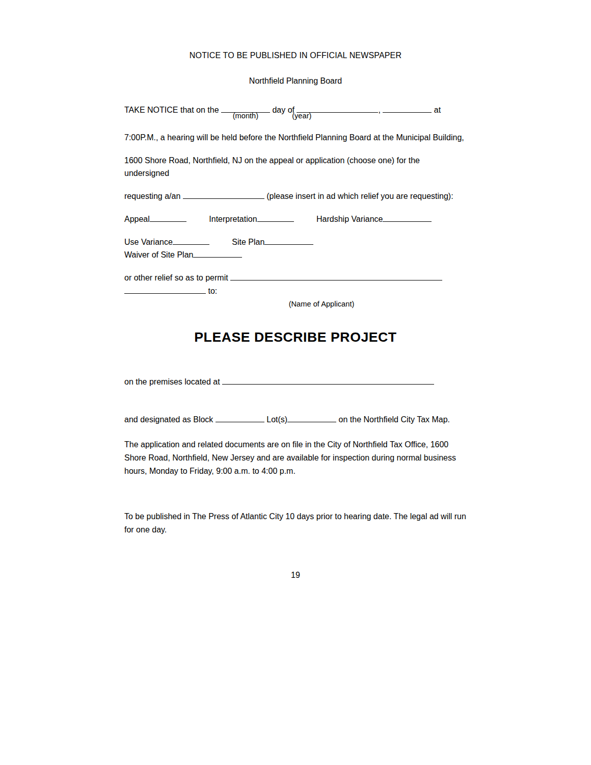NOTICE TO BE PUBLISHED IN OFFICIAL NEWSPAPER
Northfield Planning Board
TAKE NOTICE that on the day of , at
(month)(year)
7:00P.M., a hearing will be held before the Northfield Planning Board at the Municipal Building,
1600 Shore Road, Northfield, NJ on the appeal or application (choose one) for the undersigned
requesting a/an (please insert in ad which relief you are requesting):
Appeal Interpretation Hardship Variance
Use Variance Site Plan Waiver of Site Plan
or other relief so as to permit to:
(Name of Applicant)
PLEASE DESCRIBE PROJECT
on the premises located at
and designated as Block Lot(s) on the Northfield City Tax Map.
The application and related documents are on file in the City of Northfield Tax Office, 1600 Shore Road, Northfield, New Jersey and are available for inspection during normal business hours, Monday to Friday, 9:00 a.m. to 4:00 p.m.
To be published in The Press of Atlantic City 10 days prior to hearing date. The legal ad will run for one day.
19